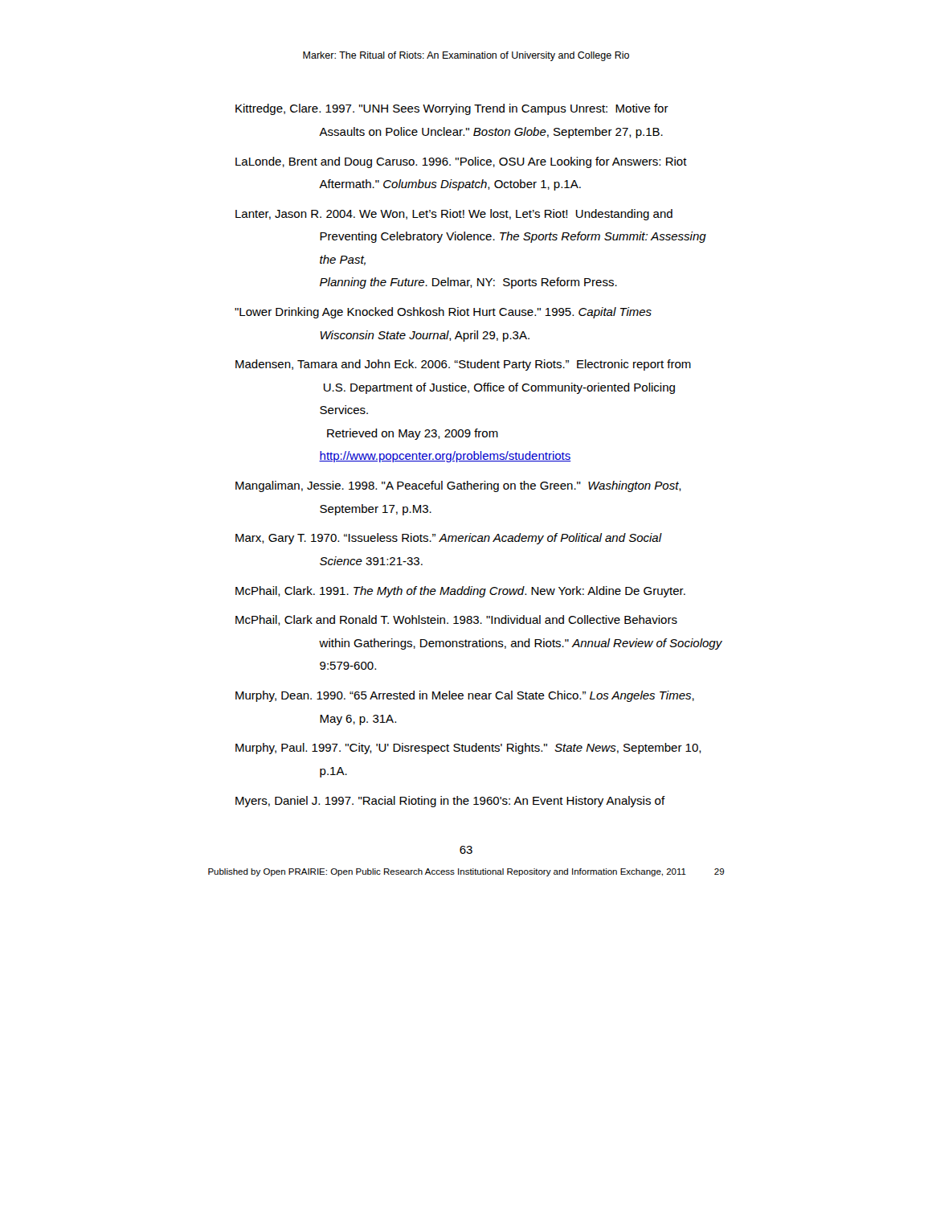Marker: The Ritual of Riots: An Examination of University and College Rio
Kittredge, Clare. 1997. "UNH Sees Worrying Trend in Campus Unrest: Motive for Assaults on Police Unclear." Boston Globe, September 27, p.1B.
LaLonde, Brent and Doug Caruso. 1996. "Police, OSU Are Looking for Answers: Riot Aftermath." Columbus Dispatch, October 1, p.1A.
Lanter, Jason R. 2004. We Won, Let’s Riot! We lost, Let’s Riot! Undestanding and Preventing Celebratory Violence. The Sports Reform Summit: Assessing the Past, Planning the Future. Delmar, NY: Sports Reform Press.
"Lower Drinking Age Knocked Oshkosh Riot Hurt Cause." 1995. Capital Times Wisconsin State Journal, April 29, p.3A.
Madensen, Tamara and John Eck. 2006. “Student Party Riots.” Electronic report from U.S. Department of Justice, Office of Community-oriented Policing Services. Retrieved on May 23, 2009 from http://www.popcenter.org/problems/studentriots
Mangaliman, Jessie. 1998. "A Peaceful Gathering on the Green." Washington Post, September 17, p.M3.
Marx, Gary T. 1970. “Issueless Riots.” American Academy of Political and Social Science 391:21-33.
McPhail, Clark. 1991. The Myth of the Madding Crowd. New York: Aldine De Gruyter.
McPhail, Clark and Ronald T. Wohlstein. 1983. "Individual and Collective Behaviors within Gatherings, Demonstrations, and Riots." Annual Review of Sociology 9:579-600.
Murphy, Dean. 1990. “65 Arrested in Melee near Cal State Chico.” Los Angeles Times, May 6, p. 31A.
Murphy, Paul. 1997. "City, 'U' Disrespect Students' Rights." State News, September 10, p.1A.
Myers, Daniel J. 1997. "Racial Rioting in the 1960's: An Event History Analysis of
63
Published by Open PRAIRIE: Open Public Research Access Institutional Repository and Information Exchange, 2011
29